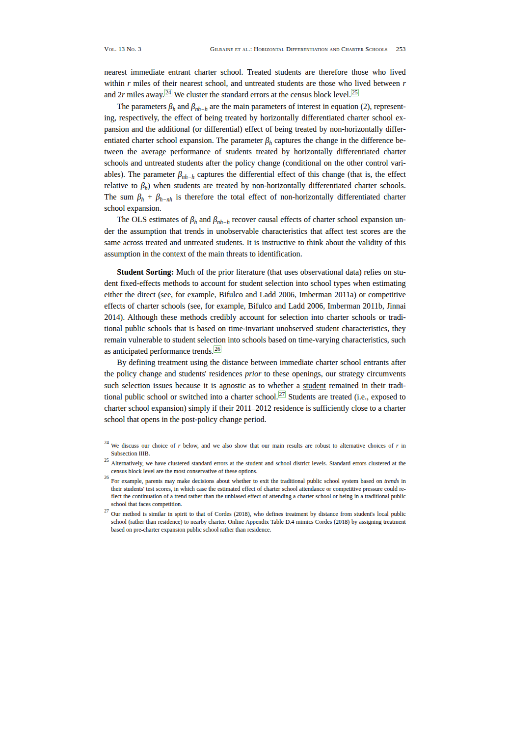Vol. 13 No. 3 Gilraine et al.: Horizontal Differentiation and Charter Schools 253
nearest immediate entrant charter school. Treated students are therefore those who lived within r miles of their nearest school, and untreated students are those who lived between r and 2r miles away.24 We cluster the standard errors at the census block level.25
The parameters βh and βnh−h are the main parameters of interest in equation (2), representing, respectively, the effect of being treated by horizontally differentiated charter school expansion and the additional (or differential) effect of being treated by non-horizontally differentiated charter school expansion. The parameter βh captures the change in the difference between the average performance of students treated by horizontally differentiated charter schools and untreated students after the policy change (conditional on the other control variables). The parameter βnh−h captures the differential effect of this change (that is, the effect relative to βh) when students are treated by non-horizontally differentiated charter schools. The sum βh + βh−nh is therefore the total effect of non-horizontally differentiated charter school expansion.
The OLS estimates of βh and βnh−h recover causal effects of charter school expansion under the assumption that trends in unobservable characteristics that affect test scores are the same across treated and untreated students. It is instructive to think about the validity of this assumption in the context of the main threats to identification.
Student Sorting: Much of the prior literature (that uses observational data) relies on student fixed-effects methods to account for student selection into school types when estimating either the direct (see, for example, Bifulco and Ladd 2006, Imberman 2011a) or competitive effects of charter schools (see, for example, Bifulco and Ladd 2006, Imberman 2011b, Jinnai 2014). Although these methods credibly account for selection into charter schools or traditional public schools that is based on time-invariant unobserved student characteristics, they remain vulnerable to student selection into schools based on time-varying characteristics, such as anticipated performance trends.26
By defining treatment using the distance between immediate charter school entrants after the policy change and students' residences prior to these openings, our strategy circumvents such selection issues because it is agnostic as to whether a student remained in their traditional public school or switched into a charter school.27 Students are treated (i.e., exposed to charter school expansion) simply if their 2011–2012 residence is sufficiently close to a charter school that opens in the post-policy change period.
24We discuss our choice of r below, and we also show that our main results are robust to alternative choices of r in Subsection IIIB.
25Alternatively, we have clustered standard errors at the student and school district levels. Standard errors clustered at the census block level are the most conservative of these options.
26For example, parents may make decisions about whether to exit the traditional public school system based on trends in their students' test scores, in which case the estimated effect of charter school attendance or competitive pressure could reflect the continuation of a trend rather than the unbiased effect of attending a charter school or being in a traditional public school that faces competition.
27Our method is similar in spirit to that of Cordes (2018), who defines treatment by distance from student's local public school (rather than residence) to nearby charter. Online Appendix Table D.4 mimics Cordes (2018) by assigning treatment based on pre-charter expansion public school rather than residence.